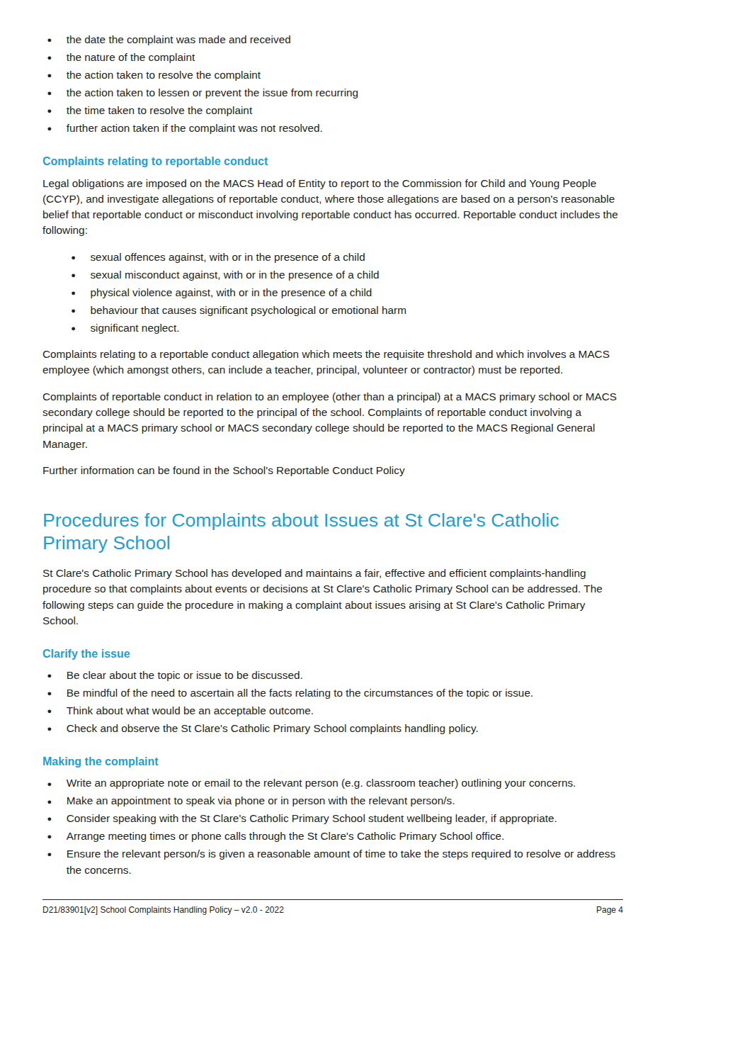the date the complaint was made and received
the nature of the complaint
the action taken to resolve the complaint
the action taken to lessen or prevent the issue from recurring
the time taken to resolve the complaint
further action taken if the complaint was not resolved.
Complaints relating to reportable conduct
Legal obligations are imposed on the MACS Head of Entity to report to the Commission for Child and Young People (CCYP), and investigate allegations of reportable conduct, where those allegations are based on a person's reasonable belief that reportable conduct or misconduct involving reportable conduct has occurred. Reportable conduct includes the following:
sexual offences against, with or in the presence of a child
sexual misconduct against, with or in the presence of a child
physical violence against, with or in the presence of a child
behaviour that causes significant psychological or emotional harm
significant neglect.
Complaints relating to a reportable conduct allegation which meets the requisite threshold and which involves a MACS employee (which amongst others, can include a teacher, principal, volunteer or contractor) must be reported.
Complaints of reportable conduct in relation to an employee (other than a principal) at a MACS primary school or MACS secondary college should be reported to the principal of the school. Complaints of reportable conduct involving a principal at a MACS primary school or MACS secondary college should be reported to the MACS Regional General Manager.
Further information can be found in the School's Reportable Conduct Policy
Procedures for Complaints about Issues at St Clare's Catholic Primary School
St Clare's Catholic Primary School has developed and maintains a fair, effective and efficient complaints-handling procedure so that complaints about events or decisions at St Clare's Catholic Primary School can be addressed. The following steps can guide the procedure in making a complaint about issues arising at St Clare's Catholic Primary School.
Clarify the issue
Be clear about the topic or issue to be discussed.
Be mindful of the need to ascertain all the facts relating to the circumstances of the topic or issue.
Think about what would be an acceptable outcome.
Check and observe the St Clare's Catholic Primary School complaints handling policy.
Making the complaint
Write an appropriate note or email to the relevant person (e.g. classroom teacher) outlining your concerns.
Make an appointment to speak via phone or in person with the relevant person/s.
Consider speaking with the St Clare's Catholic Primary School student wellbeing leader, if appropriate.
Arrange meeting times or phone calls through the St Clare's Catholic Primary School office.
Ensure the relevant person/s is given a reasonable amount of time to take the steps required to resolve or address the concerns.
D21/83901[v2] School Complaints Handling Policy – v2.0 - 2022 Page 4